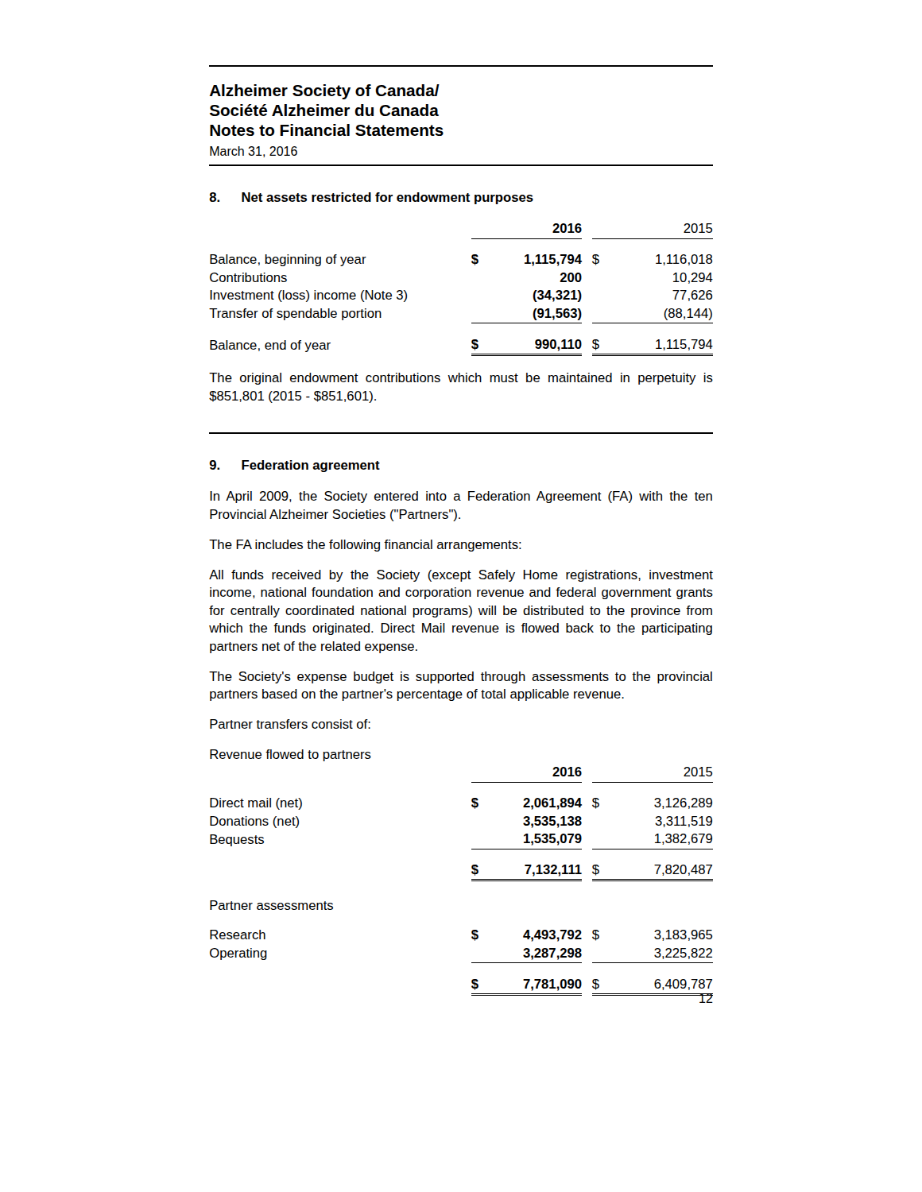Alzheimer Society of Canada/
Société Alzheimer du Canada
Notes to Financial Statements
March 31, 2016
8. Net assets restricted for endowment purposes
| | 2016 | | 2015 |
| Balance, beginning of year | $ | 1,115,794 | | $ | 1,116,018 |
| Contributions | | 200 | | | 10,294 |
| Investment (loss) income (Note 3) | | (34,321) | | | 77,626 |
| Transfer of spendable portion | | (91,563) | | | (88,144) |
| Balance, end of year | $ | 990,110 | | $ | 1,115,794 |
The original endowment contributions which must be maintained in perpetuity is $851,801 (2015 - $851,601).
9. Federation agreement
In April 2009, the Society entered into a Federation Agreement (FA) with the ten Provincial Alzheimer Societies ("Partners").
The FA includes the following financial arrangements:
All funds received by the Society (except Safely Home registrations, investment income, national foundation and corporation revenue and federal government grants for centrally coordinated national programs) will be distributed to the province from which the funds originated. Direct Mail revenue is flowed back to the participating partners net of the related expense.
The Society's expense budget is supported through assessments to the provincial partners based on the partner's percentage of total applicable revenue.
Partner transfers consist of:
Revenue flowed to partners
| | 2016 | | 2015 |
| Direct mail (net) | $ | 2,061,894 | | $ | 3,126,289 |
| Donations (net) | | 3,535,138 | | | 3,311,519 |
| Bequests | | 1,535,079 | | | 1,382,679 |
| | $ | 7,132,111 | | $ | 7,820,487 |
Partner assessments
| Research | $ | 4,493,792 | | $ | 3,183,965 |
| Operating | | 3,287,298 | | | 3,225,822 |
| | $ | 7,781,090 | | $ | 6,409,787 |
12